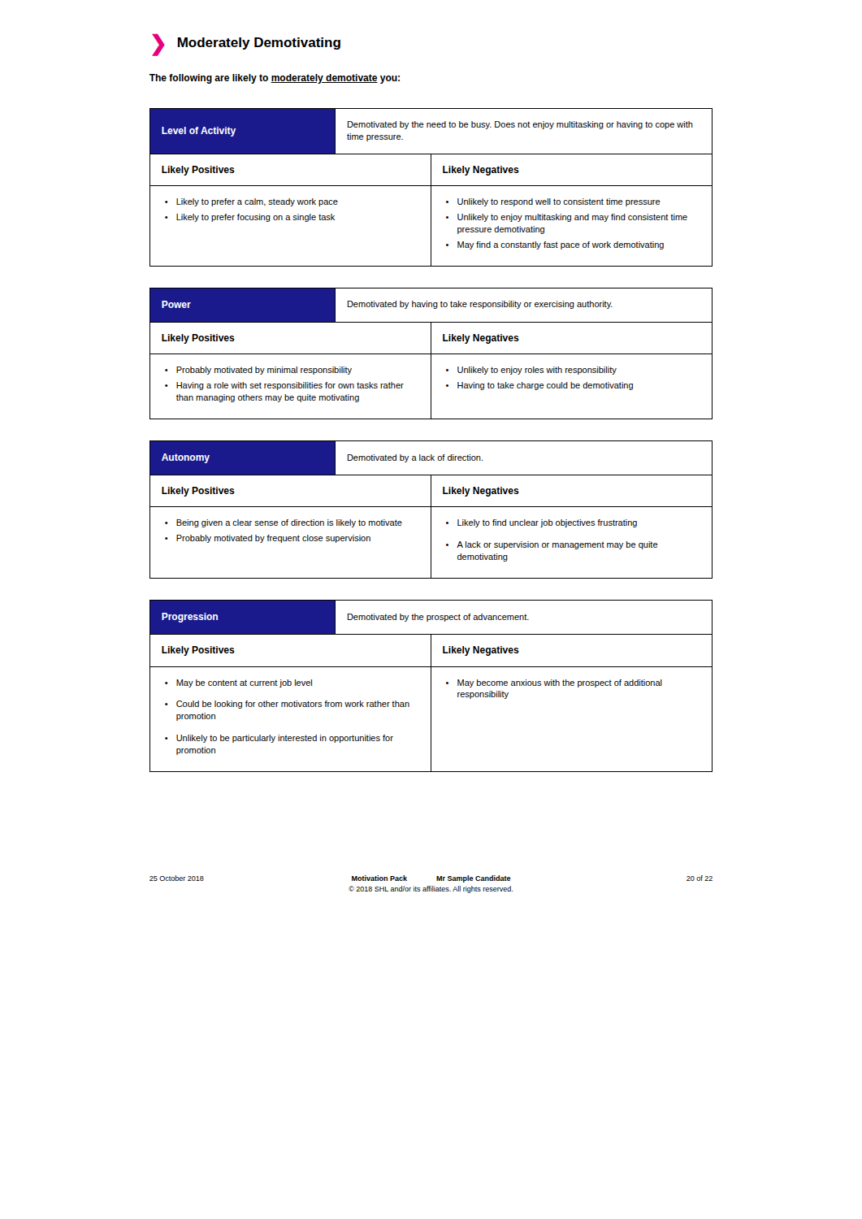❯
Moderately Demotivating
The following are likely to moderately demotivate you:
Level of Activity
Demotivated by the need to be busy. Does not enjoy multitasking or having to cope with time pressure.
Likely Positives
Likely Negatives
Likely to prefer a calm, steady work pace
Likely to prefer focusing on a single task
Unlikely to respond well to consistent time pressure
Unlikely to enjoy multitasking and may find consistent time pressure demotivating
May find a constantly fast pace of work demotivating
Power
Demotivated by having to take responsibility or exercising authority.
Likely Positives
Likely Negatives
Probably motivated by minimal responsibility
Having a role with set responsibilities for own tasks rather than managing others may be quite motivating
Unlikely to enjoy roles with responsibility
Having to take charge could be demotivating
Autonomy
Demotivated by a lack of direction.
Likely Positives
Likely Negatives
Being given a clear sense of direction is likely to motivate
Probably motivated by frequent close supervision
Likely to find unclear job objectives frustrating
A lack or supervision or management may be quite demotivating
Progression
Demotivated by the prospect of advancement.
Likely Positives
Likely Negatives
May be content at current job level
Could be looking for other motivators from work rather than promotion
Unlikely to be particularly interested in opportunities for promotion
May become anxious with the prospect of additional responsibility
25 October 2018
Motivation Pack Mr Sample Candidate
© 2018 SHL and/or its affiliates. All rights reserved.
20 of 22